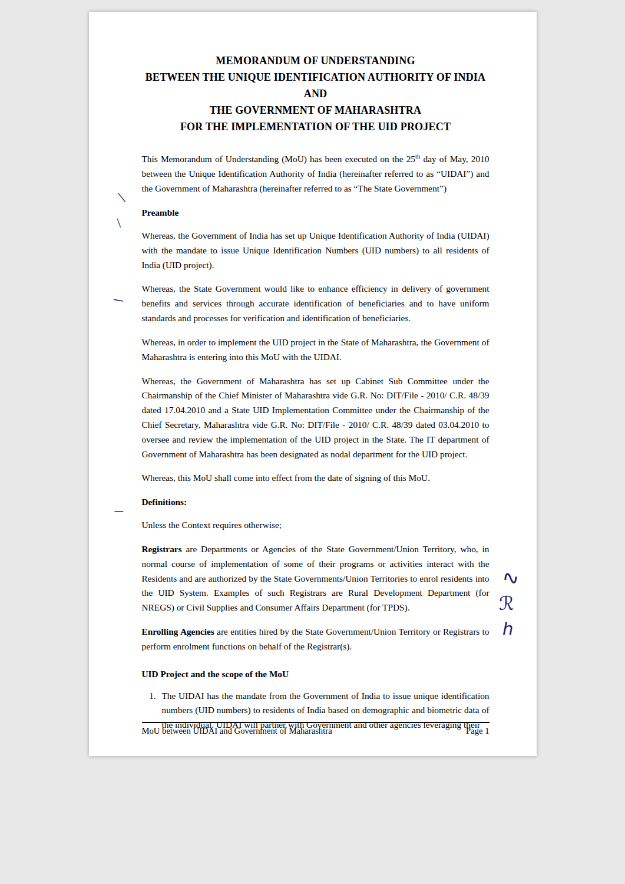MEMORANDUM OF UNDERSTANDING
BETWEEN THE UNIQUE IDENTIFICATION AUTHORITY OF INDIA
AND
THE GOVERNMENT OF MAHARASHTRA
FOR THE IMPLEMENTATION OF THE UID PROJECT
This Memorandum of Understanding (MoU) has been executed on the 25th day of May, 2010 between the Unique Identification Authority of India (hereinafter referred to as “UIDAI”) and the Government of Maharashtra (hereinafter referred to as “The State Government”)
Preamble
Whereas, the Government of India has set up Unique Identification Authority of India (UIDAI) with the mandate to issue Unique Identification Numbers (UID numbers) to all residents of India (UID project).
Whereas, the State Government would like to enhance efficiency in delivery of government benefits and services through accurate identification of beneficiaries and to have uniform standards and processes for verification and identification of beneficiaries.
Whereas, in order to implement the UID project in the State of Maharashtra, the Government of Maharashtra is entering into this MoU with the UIDAI.
Whereas, the Government of Maharashtra has set up Cabinet Sub Committee under the Chairmanship of the Chief Minister of Maharashtra vide G.R. No: DIT/File - 2010/ C.R. 48/39 dated 17.04.2010 and a State UID Implementation Committee under the Chairmanship of the Chief Secretary, Maharashtra vide G.R. No: DIT/File - 2010/ C.R. 48/39 dated 03.04.2010 to oversee and review the implementation of the UID project in the State. The IT department of Government of Maharashtra has been designated as nodal department for the UID project.
Whereas, this MoU shall come into effect from the date of signing of this MoU.
Definitions:
Unless the Context requires otherwise;
Registrars are Departments or Agencies of the State Government/Union Territory, who, in normal course of implementation of some of their programs or activities interact with the Residents and are authorized by the State Governments/Union Territories to enrol residents into the UID System. Examples of such Registrars are Rural Development Department (for NREGS) or Civil Supplies and Consumer Affairs Department (for TPDS).
Enrolling Agencies are entities hired by the State Government/Union Territory or Registrars to perform enrolment functions on behalf of the Registrar(s).
UID Project and the scope of the MoU
The UIDAI has the mandate from the Government of India to issue unique identification numbers (UID numbers) to residents of India based on demographic and biometric data of the individual. UIDAI will partner with Government and other agencies leveraging their
MoU between UIDAI and Government of Maharashtra Page 1
\ \ − − ∿ ℛ ℎ